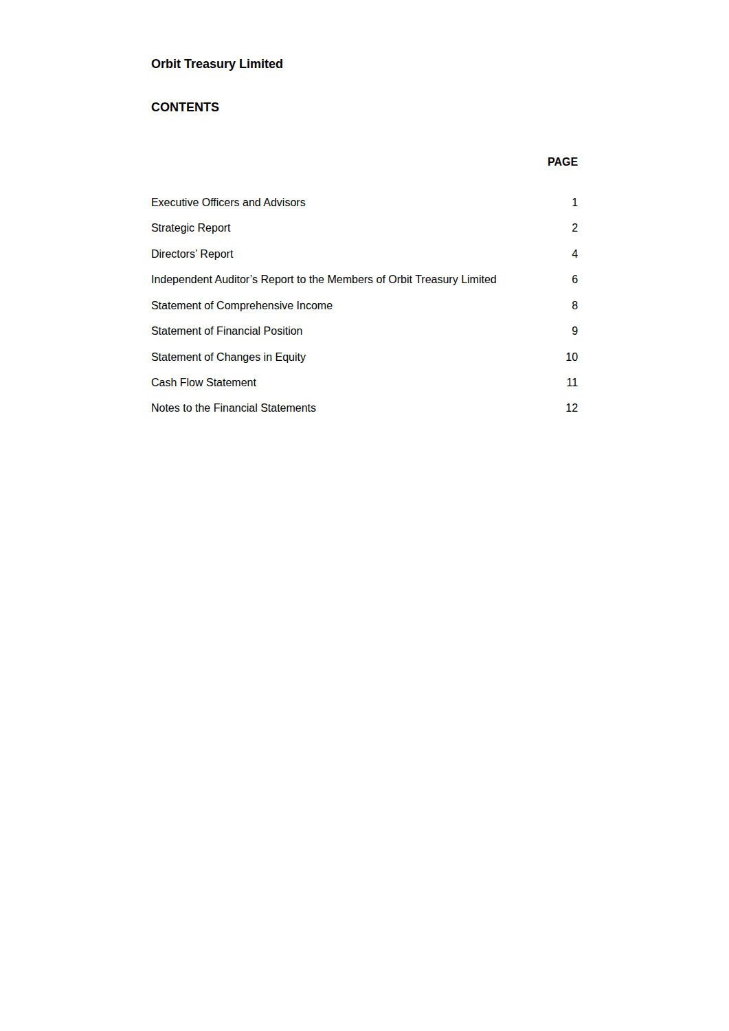Orbit Treasury Limited
CONTENTS
PAGE
| Executive Officers and Advisors | 1 |
| Strategic Report | 2 |
| Directors’ Report | 4 |
| Independent Auditor’s Report to the Members of Orbit Treasury Limited | 6 |
| Statement of Comprehensive Income | 8 |
| Statement of Financial Position | 9 |
| Statement of Changes in Equity | 10 |
| Cash Flow Statement | 11 |
| Notes to the Financial Statements | 12 |